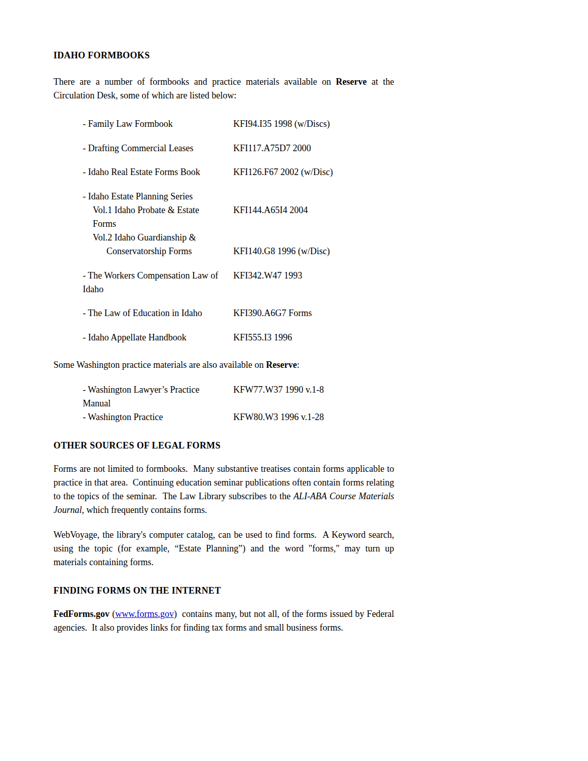IDAHO FORMBOOKS
There are a number of formbooks and practice materials available on Reserve at the Circulation Desk, some of which are listed below:
| - Family Law Formbook | KFI94.I35 1998 (w/Discs) |
| - Drafting Commercial Leases | KFI117.A75D7 2000 |
| - Idaho Real Estate Forms Book | KFI126.F67 2002 (w/Disc) |
| - Idaho Estate Planning Series | |
| Vol.1 Idaho Probate & Estate Forms | KFI144.A65I4 2004 |
| Vol.2 Idaho Guardianship & | |
| Conservatorship Forms | KFI140.G8 1996 (w/Disc) |
| - The Workers Compensation Law of Idaho | KFI342.W47 1993 |
| - The Law of Education in Idaho | KFI390.A6G7 Forms |
| - Idaho Appellate Handbook | KFI555.I3 1996 |
Some Washington practice materials are also available on Reserve:
| - Washington Lawyer’s Practice Manual | KFW77.W37 1990 v.1-8 |
| - Washington Practice | KFW80.W3 1996 v.1-28 |
OTHER SOURCES OF LEGAL FORMS
Forms are not limited to formbooks. Many substantive treatises contain forms applicable to practice in that area. Continuing education seminar publications often contain forms relating to the topics of the seminar. The Law Library subscribes to the ALI-ABA Course Materials Journal, which frequently contains forms.
WebVoyage, the library's computer catalog, can be used to find forms. A Keyword search, using the topic (for example, “Estate Planning”) and the word "forms," may turn up materials containing forms.
FINDING FORMS ON THE INTERNET
FedForms.gov (www.forms.gov) contains many, but not all, of the forms issued by Federal agencies. It also provides links for finding tax forms and small business forms.